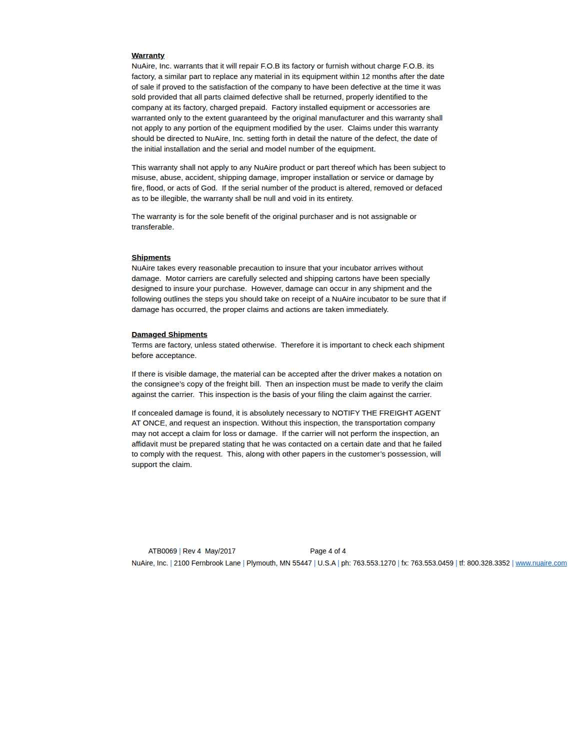Warranty
NuAire, Inc. warrants that it will repair F.O.B its factory or furnish without charge F.O.B. its factory, a similar part to replace any material in its equipment within 12 months after the date of sale if proved to the satisfaction of the company to have been defective at the time it was sold provided that all parts claimed defective shall be returned, properly identified to the company at its factory, charged prepaid. Factory installed equipment or accessories are warranted only to the extent guaranteed by the original manufacturer and this warranty shall not apply to any portion of the equipment modified by the user. Claims under this warranty should be directed to NuAire, Inc. setting forth in detail the nature of the defect, the date of the initial installation and the serial and model number of the equipment.
This warranty shall not apply to any NuAire product or part thereof which has been subject to misuse, abuse, accident, shipping damage, improper installation or service or damage by fire, flood, or acts of God. If the serial number of the product is altered, removed or defaced as to be illegible, the warranty shall be null and void in its entirety.
The warranty is for the sole benefit of the original purchaser and is not assignable or transferable.
Shipments
NuAire takes every reasonable precaution to insure that your incubator arrives without damage. Motor carriers are carefully selected and shipping cartons have been specially designed to insure your purchase. However, damage can occur in any shipment and the following outlines the steps you should take on receipt of a NuAire incubator to be sure that if damage has occurred, the proper claims and actions are taken immediately.
Damaged Shipments
Terms are factory, unless stated otherwise. Therefore it is important to check each shipment before acceptance.
If there is visible damage, the material can be accepted after the driver makes a notation on the consignee’s copy of the freight bill. Then an inspection must be made to verify the claim against the carrier. This inspection is the basis of your filing the claim against the carrier.
If concealed damage is found, it is absolutely necessary to NOTIFY THE FREIGHT AGENT AT ONCE, and request an inspection. Without this inspection, the transportation company may not accept a claim for loss or damage. If the carrier will not perform the inspection, an affidavit must be prepared stating that he was contacted on a certain date and that he failed to comply with the request. This, along with other papers in the customer’s possession, will support the claim.
ATB0069 | Rev 4 May/2017
Page 4 of 4
NuAire, Inc. | 2100 Fernbrook Lane | Plymouth, MN 55447 | U.S.A | ph: 763.553.1270 | fx: 763.553.0459 | tf: 800.328.3352 | www.nuaire.com